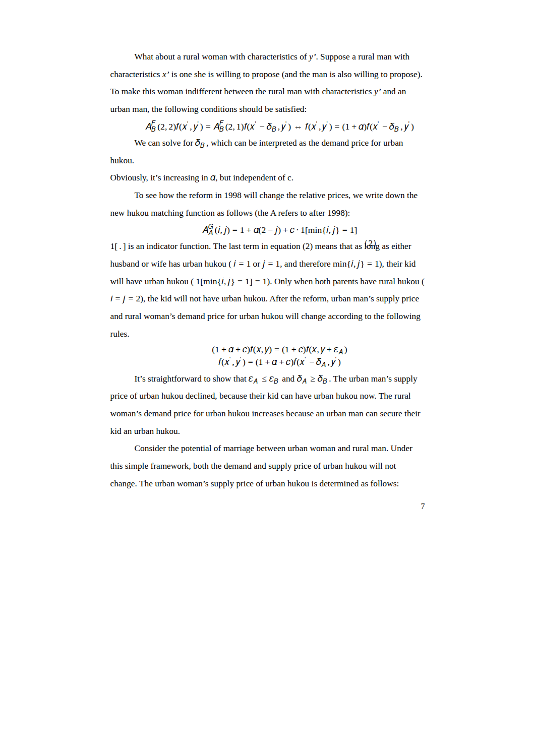What about a rural woman with characteristics of y’. Suppose a rural man with characteristics x’ is one she is willing to propose (and the man is also willing to propose). To make this woman indifferent between the rural man with characteristics y’ and an urban man, the following conditions should be satisfied:
ABF (2,2) f(x',y') = ABF (2,1) f(x'−δB,y') ⇔ f(x',y') = (1+α) f(x'−δB,y')
We can solve for δB, which can be interpreted as the demand price for urban hukou.
Obviously, it’s increasing in α, but independent of c.
To see how the reform in 1998 will change the relative prices, we write down the new hukou matching function as follows (the A refers to after 1998):
AAG (i,j) = 1+α (2−j) +c⋅1 [ min{i,j}=1 ] （2）
1[.] is an indicator function. The last term in equation (2) means that as long as either husband or wife has urban hukou ( i=1 or j=1, and therefore min{i,j}=1), their kid will have urban hukou ( 1[min{i,j}=1]=1). Only when both parents have rural hukou ( i=j=2), the kid will not have urban hukou. After the reform, urban man’s supply price and rural woman’s demand price for urban hukou will change according to the following rules.
(1+α+c) f(x,y) = (1+c) f(x,y+εA)
f(x',y') = (1+α+c) f(x'−δA,y')
It’s straightforward to show that εA≤εB and δA≥δB. The urban man’s supply price of urban hukou declined, because their kid can have urban hukou now. The rural woman’s demand price for urban hukou increases because an urban man can secure their kid an urban hukou.
Consider the potential of marriage between urban woman and rural man. Under this simple framework, both the demand and supply price of urban hukou will not change. The urban woman’s supply price of urban hukou is determined as follows:
7